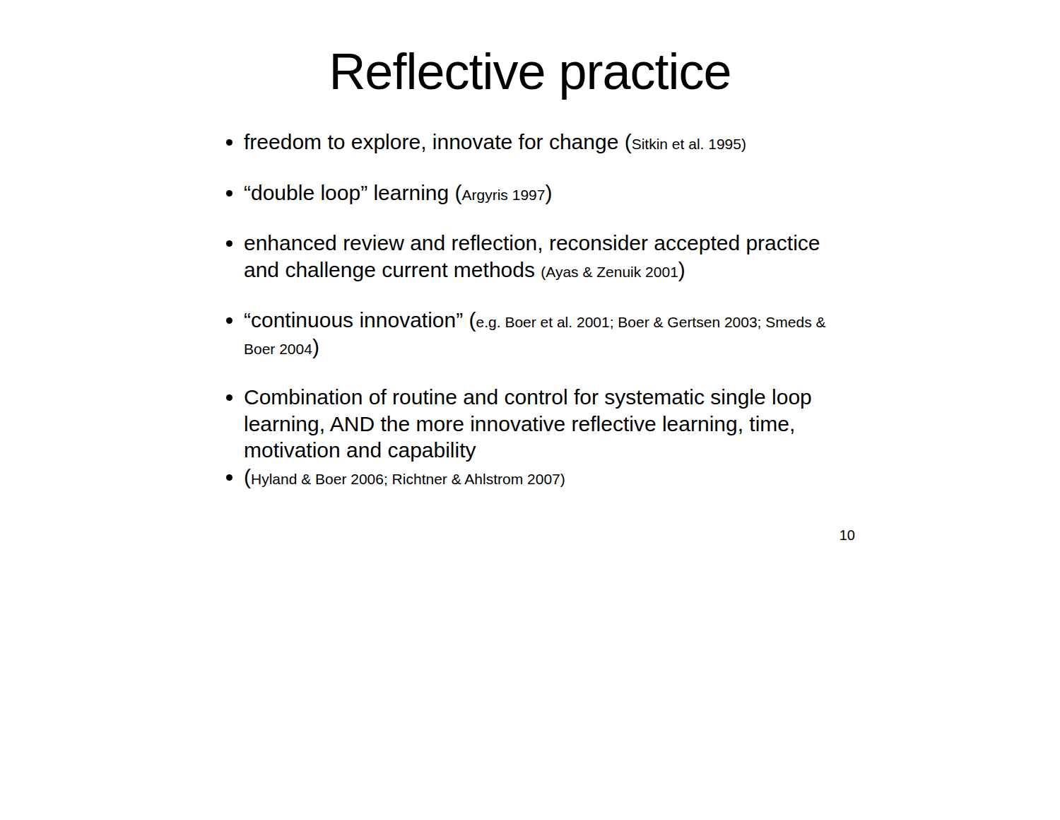Reflective practice
freedom to explore, innovate for change (Sitkin et al. 1995)
“double loop” learning (Argyris 1997)
enhanced review and reflection, reconsider accepted practice and challenge current methods (Ayas & Zenuik 2001)
“continuous innovation” (e.g. Boer et al. 2001; Boer & Gertsen 2003; Smeds & Boer 2004)
Combination of routine and control for systematic single loop learning, AND the more innovative reflective learning, time, motivation and capability
(Hyland & Boer 2006; Richtner & Ahlstrom 2007)
10